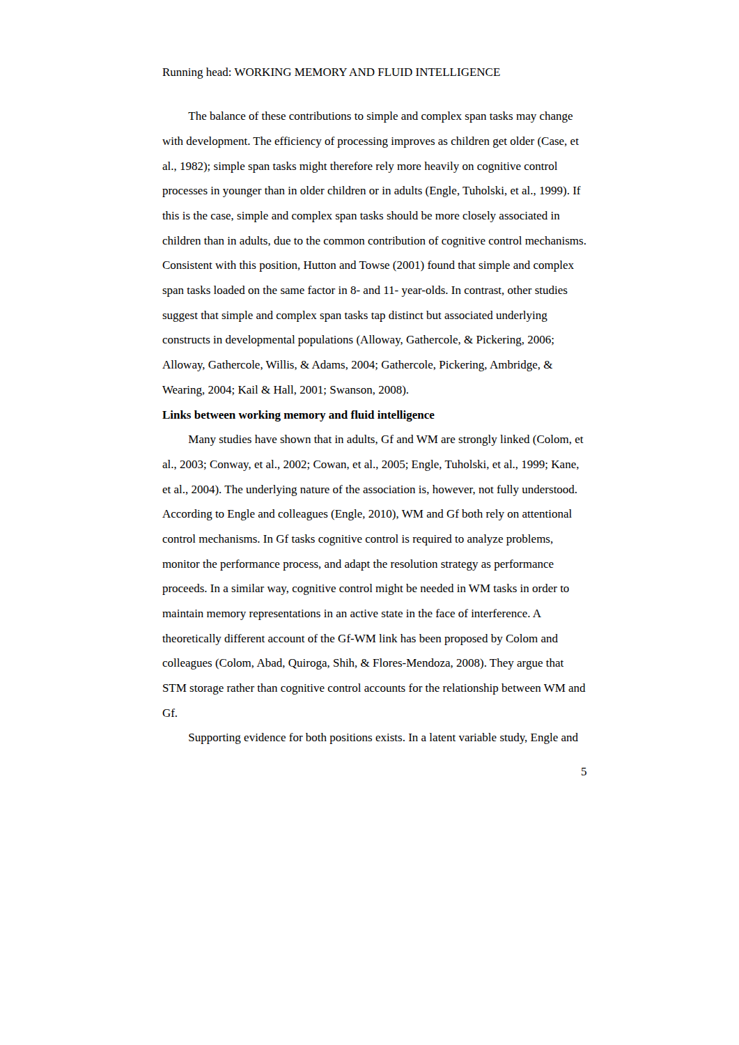Running head: WORKING MEMORY AND FLUID INTELLIGENCE
The balance of these contributions to simple and complex span tasks may change with development. The efficiency of processing improves as children get older (Case, et al., 1982); simple span tasks might therefore rely more heavily on cognitive control processes in younger than in older children or in adults (Engle, Tuholski, et al., 1999). If this is the case, simple and complex span tasks should be more closely associated in children than in adults, due to the common contribution of cognitive control mechanisms. Consistent with this position, Hutton and Towse (2001) found that simple and complex span tasks loaded on the same factor in 8- and 11- year-olds. In contrast, other studies suggest that simple and complex span tasks tap distinct but associated underlying constructs in developmental populations (Alloway, Gathercole, & Pickering, 2006; Alloway, Gathercole, Willis, & Adams, 2004; Gathercole, Pickering, Ambridge, & Wearing, 2004; Kail & Hall, 2001; Swanson, 2008).
Links between working memory and fluid intelligence
Many studies have shown that in adults, Gf and WM are strongly linked (Colom, et al., 2003; Conway, et al., 2002; Cowan, et al., 2005; Engle, Tuholski, et al., 1999; Kane, et al., 2004). The underlying nature of the association is, however, not fully understood. According to Engle and colleagues (Engle, 2010), WM and Gf both rely on attentional control mechanisms. In Gf tasks cognitive control is required to analyze problems, monitor the performance process, and adapt the resolution strategy as performance proceeds. In a similar way, cognitive control might be needed in WM tasks in order to maintain memory representations in an active state in the face of interference. A theoretically different account of the Gf-WM link has been proposed by Colom and colleagues (Colom, Abad, Quiroga, Shih, & Flores-Mendoza, 2008). They argue that STM storage rather than cognitive control accounts for the relationship between WM and Gf.
Supporting evidence for both positions exists. In a latent variable study, Engle and
5